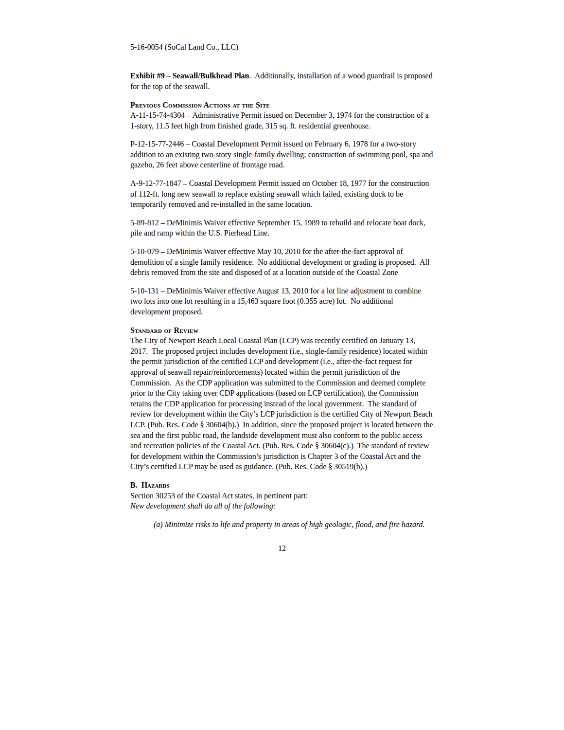5-16-0054 (SoCal Land Co., LLC)
Exhibit #9 – Seawall/Bulkhead Plan. Additionally, installation of a wood guardrail is proposed for the top of the seawall.
Previous Commission Actions at the Site
A-11-15-74-4304 – Administrative Permit issued on December 3, 1974 for the construction of a 1-story, 11.5 feet high from finished grade, 315 sq. ft. residential greenhouse.
P-12-15-77-2446 – Coastal Development Permit issued on February 6, 1978 for a two-story addition to an existing two-story single-family dwelling; construction of swimming pool, spa and gazebo, 26 feet above centerline of frontage road.
A-9-12-77-1847 – Coastal Development Permit issued on October 18, 1977 for the construction of 112-ft. long new seawall to replace existing seawall which failed, existing dock to be temporarily removed and re-installed in the same location.
5-89-812 – DeMinimis Waiver effective September 15, 1989 to rebuild and relocate boat dock, pile and ramp within the U.S. Pierhead Line.
5-10-079 – DeMinimis Waiver effective May 10, 2010 for the after-the-fact approval of demolition of a single family residence. No additional development or grading is proposed. All debris removed from the site and disposed of at a location outside of the Coastal Zone
5-10-131 – DeMinimis Waiver effective August 13, 2010 for a lot line adjustment to combine two lots into one lot resulting in a 15,463 square foot (0.355 acre) lot. No additional development proposed.
Standard of Review
The City of Newport Beach Local Coastal Plan (LCP) was recently certified on January 13, 2017. The proposed project includes development (i.e., single-family residence) located within the permit jurisdiction of the certified LCP and development (i.e., after-the-fact request for approval of seawall repair/reinforcements) located within the permit jurisdiction of the Commission. As the CDP application was submitted to the Commission and deemed complete prior to the City taking over CDP applications (based on LCP certification), the Commission retains the CDP application for processing instead of the local government. The standard of review for development within the City’s LCP jurisdiction is the certified City of Newport Beach LCP. (Pub. Res. Code § 30604(b).) In addition, since the proposed project is located between the sea and the first public road, the landside development must also conform to the public access and recreation policies of the Coastal Act. (Pub. Res. Code § 30604(c).) The standard of review for development within the Commission’s jurisdiction is Chapter 3 of the Coastal Act and the City’s certified LCP may be used as guidance. (Pub. Res. Code § 30519(b).)
B. Hazards
Section 30253 of the Coastal Act states, in pertinent part:
New development shall do all of the following:
(a) Minimize risks to life and property in areas of high geologic, flood, and fire hazard.
12